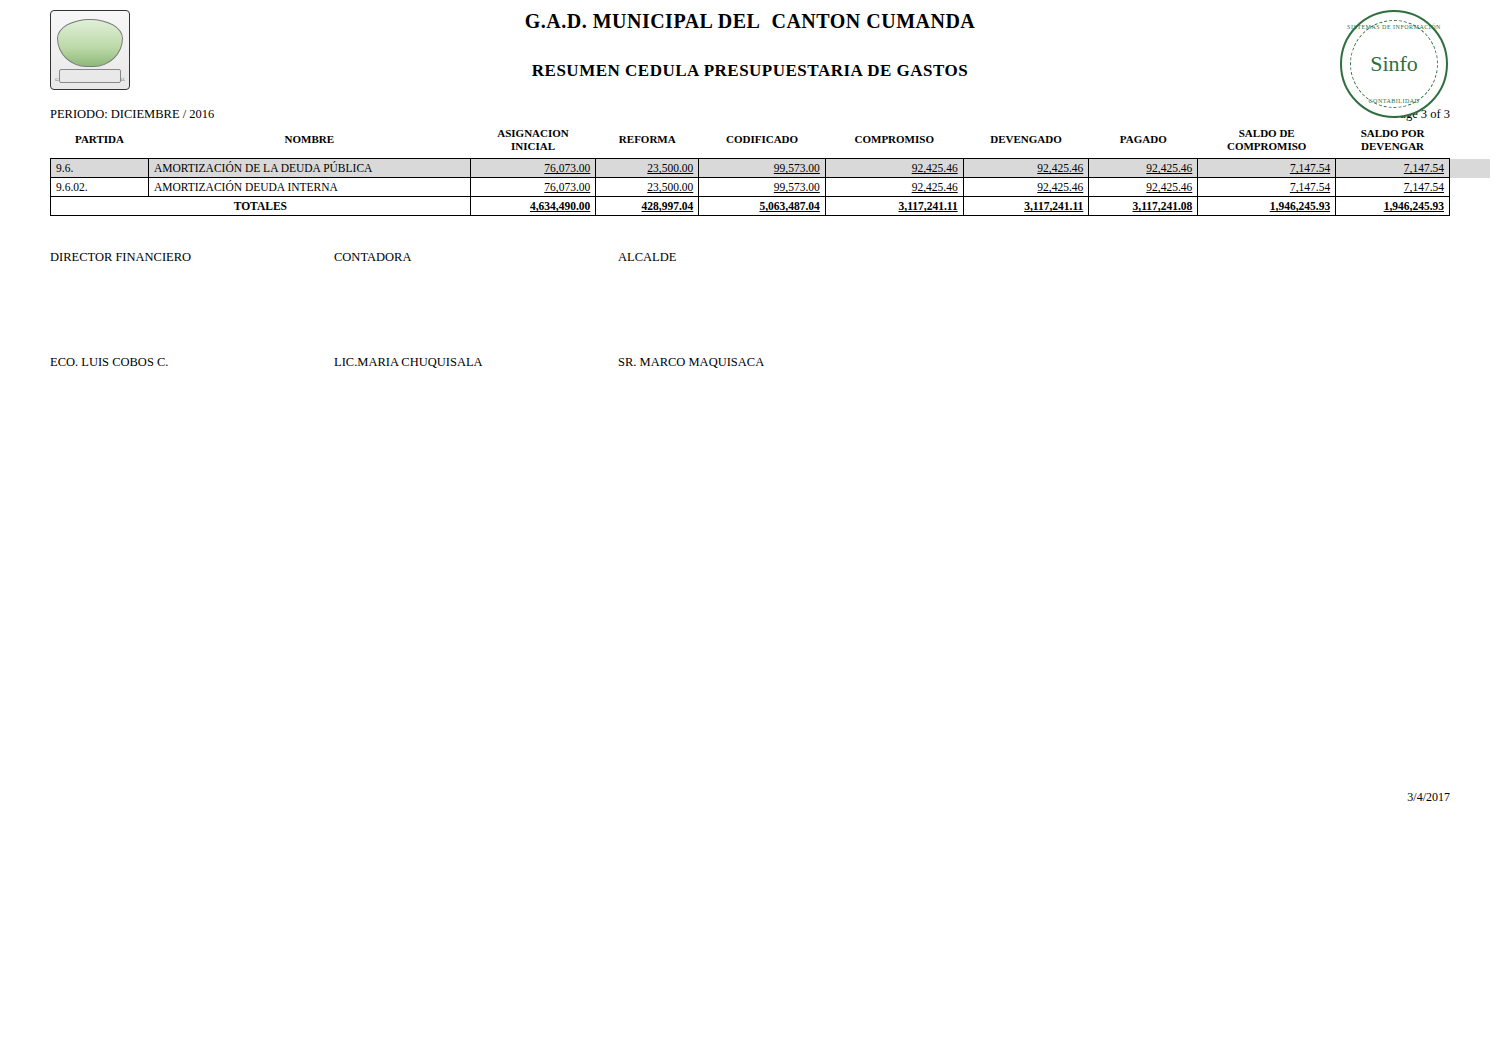GAD MUNICIPAL DEL CANTÓN CUMANDÁ
SISTEMAS DE INFORMACIÓN
Sinfo
CONTABILIDAD
G.A.D. MUNICIPAL DEL CANTON CUMANDA
RESUMEN CEDULA PRESUPUESTARIA DE GASTOS
PERIODO: DICIEMBRE / 2016
Page 3 of 3
| PARTIDA | NOMBRE | ASIGNACION INICIAL | REFORMA | CODIFICADO | COMPROMISO | DEVENGADO | PAGADO | SALDO DE COMPROMISO | SALDO POR DEVENGAR |
| --- | --- | --- | --- | --- | --- | --- | --- | --- | --- |
| 9.6. | AMORTIZACIÓN DE LA DEUDA PÚBLICA | 76,073.00 | 23,500.00 | 99,573.00 | 92,425.46 | 92,425.46 | 92,425.46 | 7,147.54 | 7,147.54 |
| 9.6.02. | AMORTIZACIÓN DEUDA INTERNA | 76,073.00 | 23,500.00 | 99,573.00 | 92,425.46 | 92,425.46 | 92,425.46 | 7,147.54 | 7,147.54 |
| TOTALES | 4,634,490.00 | 428,997.04 | 5,063,487.04 | 3,117,241.11 | 3,117,241.11 | 3,117,241.08 | 1,946,245.93 | 1,946,245.93 |
DIRECTOR FINANCIERO
CONTADORA
ALCALDE
ECO. LUIS COBOS C.
LIC.MARIA CHUQUISALA
SR. MARCO MAQUISACA
3/4/2017